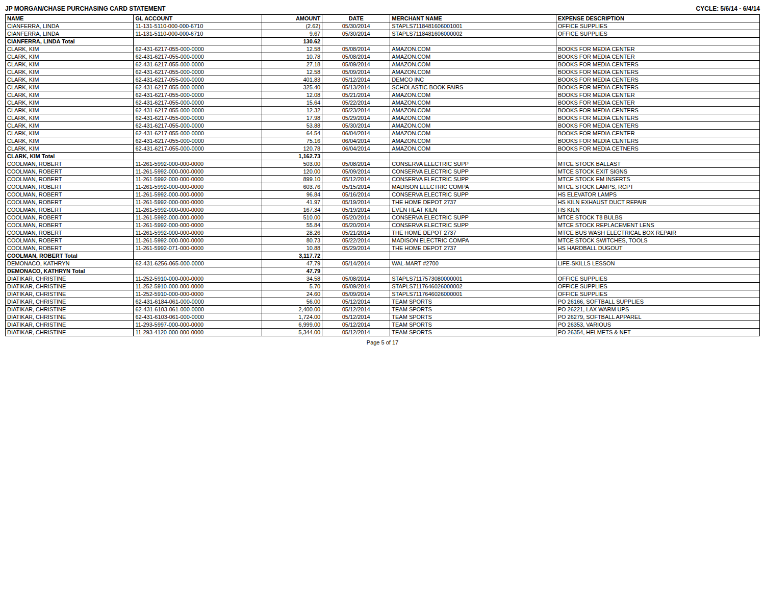JP MORGAN/CHASE PURCHASING CARD STATEMENT CYCLE: 5/6/14 - 6/4/14
| NAME | GL ACCOUNT | AMOUNT | DATE | MERCHANT NAME | EXPENSE DESCRIPTION |
| --- | --- | --- | --- | --- | --- |
| CIANFERRA, LINDA | 11-131-5110-000-000-6710 | (2.62) | 05/30/2014 | STAPLS7118481606001001 | OFFICE SUPPLIES |
| CIANFERRA, LINDA | 11-131-5110-000-000-6710 | 9.67 | 05/30/2014 | STAPLS7118481606000002 | OFFICE SUPPLIES |
| CIANFERRA, LINDA Total | | 130.62 | | | |
| CLARK, KIM | 62-431-6217-055-000-0000 | 12.58 | 05/08/2014 | AMAZON.COM | BOOKS FOR MEDIA CENTER |
| CLARK, KIM | 62-431-6217-055-000-0000 | 10.78 | 05/08/2014 | AMAZON.COM | BOOKS FOR MEDIA CENTER |
| CLARK, KIM | 62-431-6217-055-000-0000 | 27.18 | 05/09/2014 | AMAZON.COM | BOOKS FOR MEDIA CENTERS |
| CLARK, KIM | 62-431-6217-055-000-0000 | 12.58 | 05/09/2014 | AMAZON.COM | BOOKS FOR MEDIA CENTERS |
| CLARK, KIM | 62-431-6217-055-000-0000 | 401.83 | 05/12/2014 | DEMCO INC | BOOKS FOR MEDIA CENTERS |
| CLARK, KIM | 62-431-6217-055-000-0000 | 325.40 | 05/13/2014 | SCHOLASTIC BOOK FAIRS | BOOKS FOR MEDIA CENTERS |
| CLARK, KIM | 62-431-6217-055-000-0000 | 12.08 | 05/21/2014 | AMAZON.COM | BOOKS FOR MEDIA CENTER |
| CLARK, KIM | 62-431-6217-055-000-0000 | 15.64 | 05/22/2014 | AMAZON.COM | BOOKS FOR MEDIA CENTER |
| CLARK, KIM | 62-431-6217-055-000-0000 | 12.32 | 05/23/2014 | AMAZON.COM | BOOKS FOR MEDIA CENTERS |
| CLARK, KIM | 62-431-6217-055-000-0000 | 17.98 | 05/29/2014 | AMAZON.COM | BOOKS FOR MEDIA CENTERS |
| CLARK, KIM | 62-431-6217-055-000-0000 | 53.88 | 05/30/2014 | AMAZON.COM | BOOKS FOR MEDIA CENTERS |
| CLARK, KIM | 62-431-6217-055-000-0000 | 64.54 | 06/04/2014 | AMAZON.COM | BOOKS FOR MEDIA CENTER |
| CLARK, KIM | 62-431-6217-055-000-0000 | 75.16 | 06/04/2014 | AMAZON.COM | BOOKS FOR MEDIA CENTERS |
| CLARK, KIM | 62-431-6217-055-000-0000 | 120.78 | 06/04/2014 | AMAZON.COM | BOOKS FOR MEDIA CETNERS |
| CLARK, KIM Total | | 1,162.73 | | | |
| COOLMAN, ROBERT | 11-261-5992-000-000-0000 | 503.00 | 05/08/2014 | CONSERVA ELECTRIC SUPP | MTCE STOCK BALLAST |
| COOLMAN, ROBERT | 11-261-5992-000-000-0000 | 120.00 | 05/09/2014 | CONSERVA ELECTRIC SUPP | MTCE STOCK EXIT SIGNS |
| COOLMAN, ROBERT | 11-261-5992-000-000-0000 | 899.10 | 05/12/2014 | CONSERVA ELECTRIC SUPP | MTCE STOCK EM INSERTS |
| COOLMAN, ROBERT | 11-261-5992-000-000-0000 | 603.76 | 05/15/2014 | MADISON ELECTRIC COMPA | MTCE STOCK LAMPS, RCPT |
| COOLMAN, ROBERT | 11-261-5992-000-000-0000 | 96.84 | 05/16/2014 | CONSERVA ELECTRIC SUPP | HS ELEVATOR LAMPS |
| COOLMAN, ROBERT | 11-261-5992-000-000-0000 | 41.97 | 05/19/2014 | THE HOME DEPOT 2737 | HS KILN EXHAUST DUCT REPAIR |
| COOLMAN, ROBERT | 11-261-5992-000-000-0000 | 167.34 | 05/19/2014 | EVEN HEAT KILN | HS KILN |
| COOLMAN, ROBERT | 11-261-5992-000-000-0000 | 510.00 | 05/20/2014 | CONSERVA ELECTRIC SUPP | MTCE STOCK T8 BULBS |
| COOLMAN, ROBERT | 11-261-5992-000-000-0000 | 55.84 | 05/20/2014 | CONSERVA ELECTRIC SUPP | MTCE STOCK REPLACEMENT LENS |
| COOLMAN, ROBERT | 11-261-5992-000-000-0000 | 28.26 | 05/21/2014 | THE HOME DEPOT 2737 | MTCE BUS WASH ELECTRICAL BOX REPAIR |
| COOLMAN, ROBERT | 11-261-5992-000-000-0000 | 80.73 | 05/22/2014 | MADISON ELECTRIC COMPA | MTCE STOCK SWITCHES, TOOLS |
| COOLMAN, ROBERT | 11-261-5992-071-000-0000 | 10.88 | 05/29/2014 | THE HOME DEPOT 2737 | HS HARDBALL DUGOUT |
| COOLMAN, ROBERT Total | | 3,117.72 | | | |
| DEMONACO, KATHRYN | 62-431-6256-065-000-0000 | 47.79 | 05/14/2014 | WAL-MART #2700 | LIFE-SKILLS LESSON |
| DEMONACO, KATHRYN Total | | 47.79 | | | |
| DIATIKAR, CHRISTINE | 11-252-5910-000-000-0000 | 34.58 | 05/08/2014 | STAPLS7117573080000001 | OFFICE SUPPLIES |
| DIATIKAR, CHRISTINE | 11-252-5910-000-000-0000 | 5.70 | 05/09/2014 | STAPLS7117646026000002 | OFFICE SUPPLIES |
| DIATIKAR, CHRISTINE | 11-252-5910-000-000-0000 | 24.60 | 05/09/2014 | STAPLS7117646026000001 | OFFICE SUPPLIES |
| DIATIKAR, CHRISTINE | 62-431-6184-061-000-0000 | 56.00 | 05/12/2014 | TEAM SPORTS | PO 26166, SOFTBALL SUPPLIES |
| DIATIKAR, CHRISTINE | 62-431-6103-061-000-0000 | 2,400.00 | 05/12/2014 | TEAM SPORTS | PO 26221, LAX WARM UPS |
| DIATIKAR, CHRISTINE | 62-431-6103-061-000-0000 | 1,724.00 | 05/12/2014 | TEAM SPORTS | PO 26279, SOFTBALL APPAREL |
| DIATIKAR, CHRISTINE | 11-293-5997-000-000-0000 | 6,999.00 | 05/12/2014 | TEAM SPORTS | PO 26353, VARIOUS |
| DIATIKAR, CHRISTINE | 11-293-4120-000-000-0000 | 5,344.00 | 05/12/2014 | TEAM SPORTS | PO 26354, HELMETS & NET |
Page 5 of 17